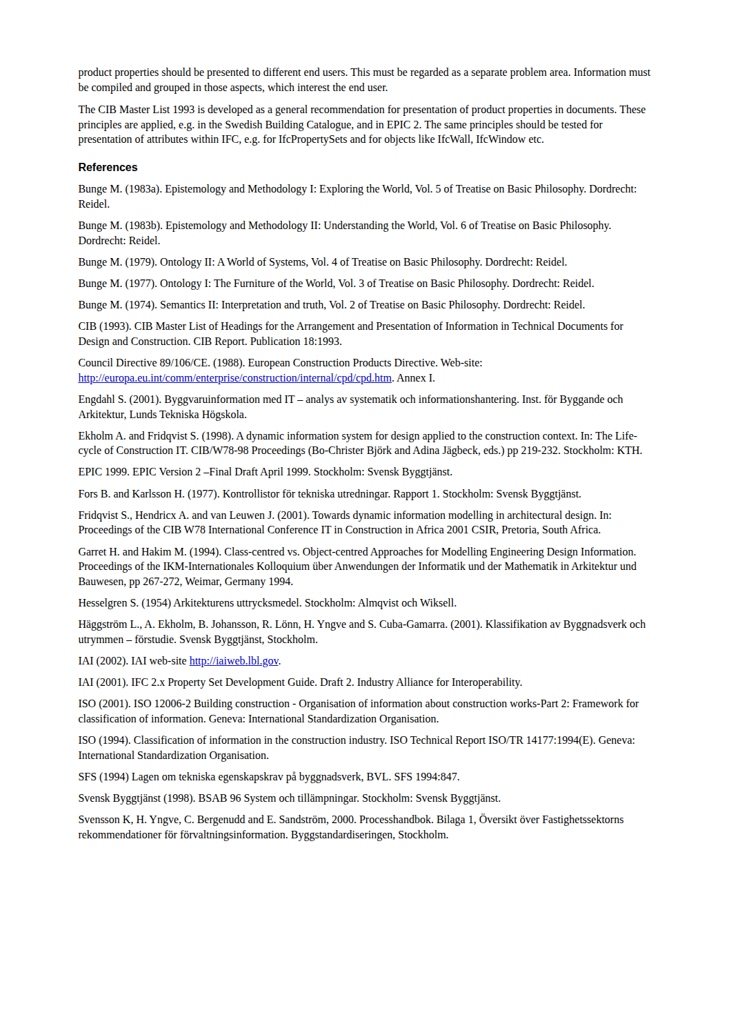product properties should be presented to different end users. This must be regarded as a separate problem area. Information must be compiled and grouped in those aspects, which interest the end user.
The CIB Master List 1993 is developed as a general recommendation for presentation of product properties in documents. These principles are applied, e.g. in the Swedish Building Catalogue, and in EPIC 2. The same principles should be tested for presentation of attributes within IFC, e.g. for IfcPropertySets and for objects like IfcWall, IfcWindow etc.
References
Bunge M. (1983a). Epistemology and Methodology I: Exploring the World, Vol. 5 of Treatise on Basic Philosophy. Dordrecht: Reidel.
Bunge M. (1983b). Epistemology and Methodology II: Understanding the World, Vol. 6 of Treatise on Basic Philosophy. Dordrecht: Reidel.
Bunge M. (1979). Ontology II: A World of Systems, Vol. 4 of Treatise on Basic Philosophy. Dordrecht: Reidel.
Bunge M. (1977). Ontology I: The Furniture of the World, Vol. 3 of Treatise on Basic Philosophy. Dordrecht: Reidel.
Bunge M. (1974). Semantics II: Interpretation and truth, Vol. 2 of Treatise on Basic Philosophy. Dordrecht: Reidel.
CIB (1993). CIB Master List of Headings for the Arrangement and Presentation of Information in Technical Documents for Design and Construction. CIB Report. Publication 18:1993.
Council Directive 89/106/CE. (1988). European Construction Products Directive. Web-site: http://europa.eu.int/comm/enterprise/construction/internal/cpd/cpd.htm. Annex I.
Engdahl S. (2001). Byggvaruinformation med IT – analys av systematik och informationshantering. Inst. för Byggande och Arkitektur, Lunds Tekniska Högskola.
Ekholm A. and Fridqvist S. (1998). A dynamic information system for design applied to the construction context. In: The Life-cycle of Construction IT. CIB/W78-98 Proceedings (Bo-Christer Björk and Adina Jägbeck, eds.) pp 219-232. Stockholm: KTH.
EPIC 1999. EPIC Version 2 –Final Draft April 1999. Stockholm: Svensk Byggtjänst.
Fors B. and Karlsson H. (1977). Kontrollistor för tekniska utredningar. Rapport 1. Stockholm: Svensk Byggtjänst.
Fridqvist S., Hendricx A. and van Leuwen J. (2001). Towards dynamic information modelling in architectural design. In: Proceedings of the CIB W78 International Conference IT in Construction in Africa 2001 CSIR, Pretoria, South Africa.
Garret H. and Hakim M. (1994). Class-centred vs. Object-centred Approaches for Modelling Engineering Design Information. Proceedings of the IKM-Internationales Kolloquium über Anwendungen der Informatik und der Mathematik in Arkitektur und Bauwesen, pp 267-272, Weimar, Germany 1994.
Hesselgren S. (1954) Arkitekturens uttrycksmedel. Stockholm: Almqvist och Wiksell.
Häggström L., A. Ekholm, B. Johansson, R. Lönn, H. Yngve and S. Cuba-Gamarra. (2001). Klassifikation av Byggnadsverk och utrymmen – förstudie. Svensk Byggtjänst, Stockholm.
IAI (2002). IAI web-site http://iaiweb.lbl.gov.
IAI (2001). IFC 2.x Property Set Development Guide. Draft 2. Industry Alliance for Interoperability.
ISO (2001). ISO 12006-2 Building construction - Organisation of information about construction works-Part 2: Framework for classification of information. Geneva: International Standardization Organisation.
ISO (1994). Classification of information in the construction industry. ISO Technical Report ISO/TR 14177:1994(E). Geneva: International Standardization Organisation.
SFS (1994) Lagen om tekniska egenskapskrav på byggnadsverk, BVL. SFS 1994:847.
Svensk Byggtjänst (1998). BSAB 96 System och tillämpningar. Stockholm: Svensk Byggtjänst.
Svensson K, H. Yngve, C. Bergenudd and E. Sandström, 2000. Processhandbok. Bilaga 1, Översikt över Fastighetssektorns rekommendationer för förvaltningsinformation. Byggstandardiseringen, Stockholm.